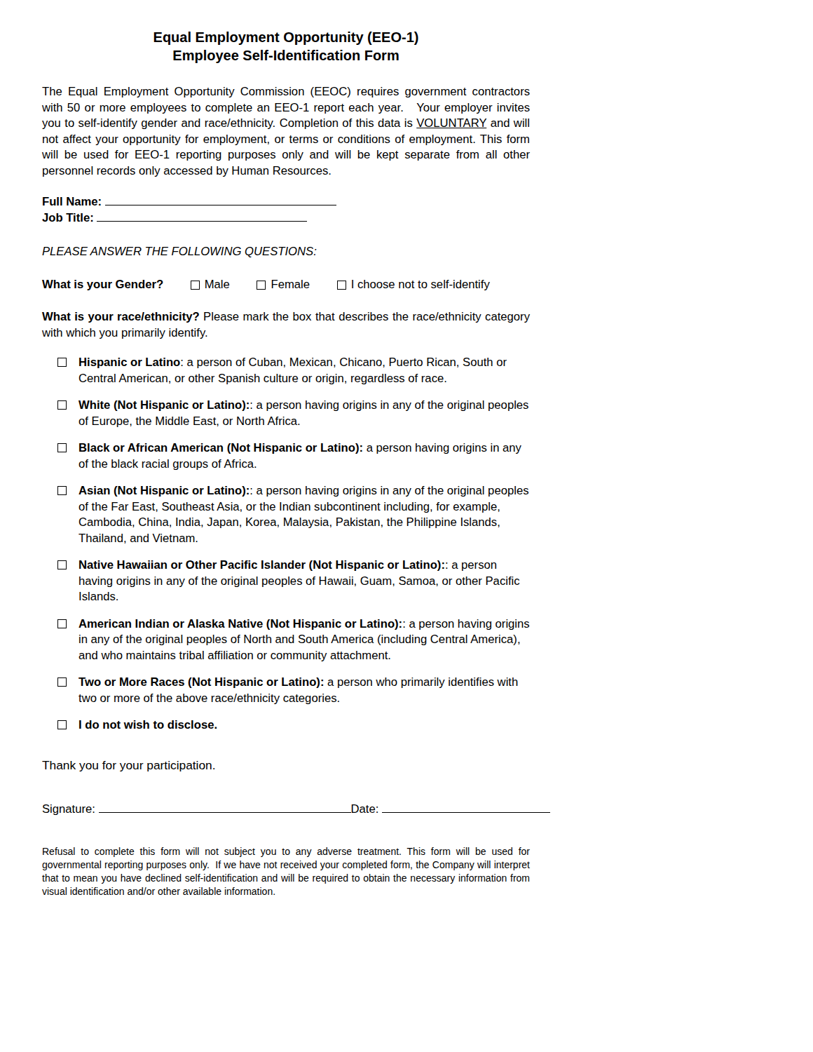Equal Employment Opportunity (EEO-1)
Employee Self-Identification Form
The Equal Employment Opportunity Commission (EEOC) requires government contractors with 50 or more employees to complete an EEO-1 report each year. Your employer invites you to self-identify gender and race/ethnicity. Completion of this data is VOLUNTARY and will not affect your opportunity for employment, or terms or conditions of employment. This form will be used for EEO-1 reporting purposes only and will be kept separate from all other personnel records only accessed by Human Resources.
Full Name: Job Title:
PLEASE ANSWER THE FOLLOWING QUESTIONS:
What is your Gender? Male Female I choose not to self-identify
What is your race/ethnicity? Please mark the box that describes the race/ethnicity category with which you primarily identify.
Hispanic or Latino: a person of Cuban, Mexican, Chicano, Puerto Rican, South or Central American, or other Spanish culture or origin, regardless of race.
White (Not Hispanic or Latino):: a person having origins in any of the original peoples of Europe, the Middle East, or North Africa.
Black or African American (Not Hispanic or Latino): a person having origins in any of the black racial groups of Africa.
Asian (Not Hispanic or Latino):: a person having origins in any of the original peoples of the Far East, Southeast Asia, or the Indian subcontinent including, for example, Cambodia, China, India, Japan, Korea, Malaysia, Pakistan, the Philippine Islands, Thailand, and Vietnam.
Native Hawaiian or Other Pacific Islander (Not Hispanic or Latino):: a person having origins in any of the original peoples of Hawaii, Guam, Samoa, or other Pacific Islands.
American Indian or Alaska Native (Not Hispanic or Latino):: a person having origins in any of the original peoples of North and South America (including Central America), and who maintains tribal affiliation or community attachment.
Two or More Races (Not Hispanic or Latino): a person who primarily identifies with two or more of the above race/ethnicity categories.
I do not wish to disclose.
Thank you for your participation.
Signature: Date:
Refusal to complete this form will not subject you to any adverse treatment. This form will be used for governmental reporting purposes only. If we have not received your completed form, the Company will interpret that to mean you have declined self-identification and will be required to obtain the necessary information from visual identification and/or other available information.